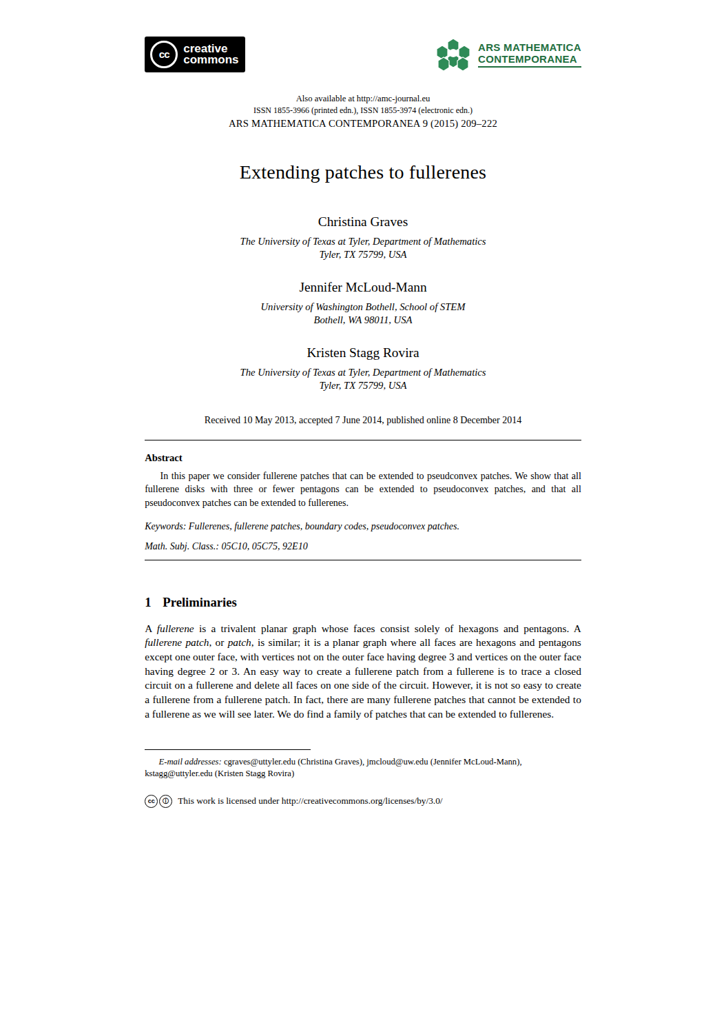cc
creative
commons
ARS MATHEMATICA
CONTEMPORANEA
Also available at http://amc-journal.eu
ISSN 1855-3966 (printed edn.), ISSN 1855-3974 (electronic edn.)
ARS MATHEMATICA CONTEMPORANEA 9 (2015) 209–222
Extending patches to fullerenes
Christina Graves
The University of Texas at Tyler, Department of Mathematics
Tyler, TX 75799, USA
Jennifer McLoud-Mann
University of Washington Bothell, School of STEM
Bothell, WA 98011, USA
Kristen Stagg Rovira
The University of Texas at Tyler, Department of Mathematics
Tyler, TX 75799, USA
Received 10 May 2013, accepted 7 June 2014, published online 8 December 2014
Abstract
In this paper we consider fullerene patches that can be extended to pseudconvex patches. We show that all fullerene disks with three or fewer pentagons can be extended to pseudoconvex patches, and that all pseudoconvex patches can be extended to fullerenes.
Keywords: Fullerenes, fullerene patches, boundary codes, pseudoconvex patches.
Math. Subj. Class.: 05C10, 05C75, 92E10
1 Preliminaries
A fullerene is a trivalent planar graph whose faces consist solely of hexagons and pentagons. A fullerene patch, or patch, is similar; it is a planar graph where all faces are hexagons and pentagons except one outer face, with vertices not on the outer face having degree 3 and vertices on the outer face having degree 2 or 3. An easy way to create a fullerene patch from a fullerene is to trace a closed circuit on a fullerene and delete all faces on one side of the circuit. However, it is not so easy to create a fullerene from a fullerene patch. In fact, there are many fullerene patches that cannot be extended to a fullerene as we will see later. We do find a family of patches that can be extended to fullerenes.
E-mail addresses: cgraves@uttyler.edu (Christina Graves), jmcloud@uw.edu (Jennifer McLoud-Mann), kstagg@uttyler.edu (Kristen Stagg Rovira)
ccⓘ This work is licensed under http://creativecommons.org/licenses/by/3.0/